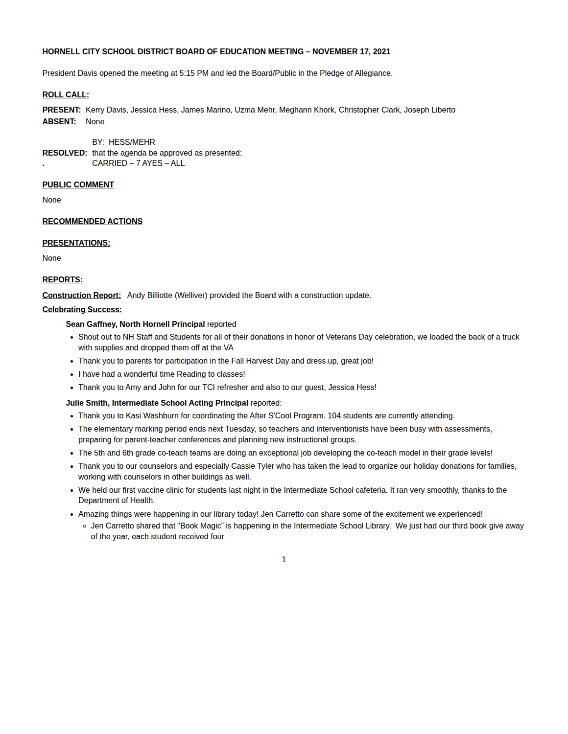HORNELL CITY SCHOOL DISTRICT BOARD OF EDUCATION MEETING – NOVEMBER 17, 2021
President Davis opened the meeting at 5:15 PM and led the Board/Public in the Pledge of Allegiance.
ROLL CALL:
| PRESENT: | Kerry Davis, Jessica Hess, James Marino, Uzma Mehr, Meghann Khork, Christopher Clark, Joseph Liberto |
| ABSENT: | None |
| | BY: HESS/MEHR |
| RESOLVED: | that the agenda be approved as presented: |
| . | CARRIED – 7 AYES – ALL |
PUBLIC COMMENT
None
RECOMMENDED ACTIONS
PRESENTATIONS:
None
REPORTS:
Construction Report: Andy Billiotte (Welliver) provided the Board with a construction update.
Celebrating Success:
Sean Gaffney, North Hornell Principal reported
Shout out to NH Staff and Students for all of their donations in honor of Veterans Day celebration, we loaded the back of a truck with supplies and dropped them off at the VA
Thank you to parents for participation in the Fall Harvest Day and dress up, great job!
I have had a wonderful time Reading to classes!
Thank you to Amy and John for our TCI refresher and also to our guest, Jessica Hess!
Julie Smith, Intermediate School Acting Principal reported:
Thank you to Kasi Washburn for coordinating the After S'Cool Program. 104 students are currently attending.
The elementary marking period ends next Tuesday, so teachers and interventionists have been busy with assessments, preparing for parent-teacher conferences and planning new instructional groups.
The 5th and 6th grade co-teach teams are doing an exceptional job developing the co-teach model in their grade levels!
Thank you to our counselors and especially Cassie Tyler who has taken the lead to organize our holiday donations for families, working with counselors in other buildings as well.
We held our first vaccine clinic for students last night in the Intermediate School cafeteria. It ran very smoothly, thanks to the Department of Health.
Amazing things were happening in our library today! Jen Carretto can share some of the excitement we experienced!
Jen Carretto shared that “Book Magic” is happening in the Intermediate School Library. We just had our third book give away of the year, each student received four
1